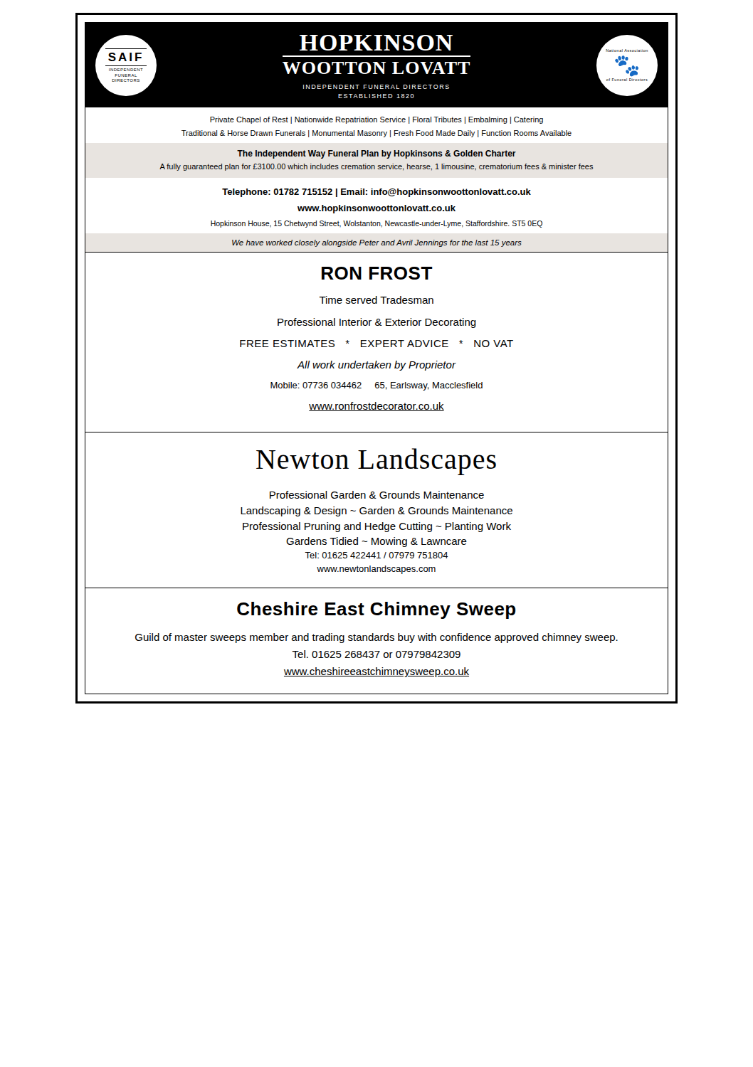SAIF
INDEPENDENT
FUNERAL
DIRECTORS
HOPKINSON
WOOTTON LOVATT
INDEPENDENT FUNERAL DIRECTORS
ESTABLISHED 1820
National Association
🐾
of Funeral Directors
Private Chapel of Rest | Nationwide Repatriation Service | Floral Tributes | Embalming | Catering
Traditional & Horse Drawn Funerals | Monumental Masonry | Fresh Food Made Daily | Function Rooms Available
The Independent Way Funeral Plan by Hopkinsons & Golden Charter
A fully guaranteed plan for £3100.00 which includes cremation service, hearse, 1 limousine, crematorium fees & minister fees
Telephone: 01782 715152 | Email: info@hopkinsonwoottonlovatt.co.uk
www.hopkinsonwoottonlovatt.co.uk
Hopkinson House, 15 Chetwynd Street, Wolstanton, Newcastle-under-Lyme, Staffordshire. ST5 0EQ
We have worked closely alongside Peter and Avril Jennings for the last 15 years
RON FROST
Time served Tradesman
Professional Interior & Exterior Decorating
FREE ESTIMATES * EXPERT ADVICE * NO VAT
All work undertaken by Proprietor
Mobile: 07736 034462 65, Earlsway, Macclesfield
www.ronfrostdecorator.co.uk
Newton Landscapes
Professional Garden & Grounds Maintenance
Landscaping & Design ~ Garden & Grounds Maintenance
Professional Pruning and Hedge Cutting ~ Planting Work
Gardens Tidied ~ Mowing & Lawncare
Tel: 01625 422441 / 07979 751804
www.newtonlandscapes.com
Cheshire East Chimney Sweep
Guild of master sweeps member and trading standards buy with confidence approved chimney sweep.
Tel. 01625 268437 or 07979842309
www.cheshireeastchimneysweep.co.uk